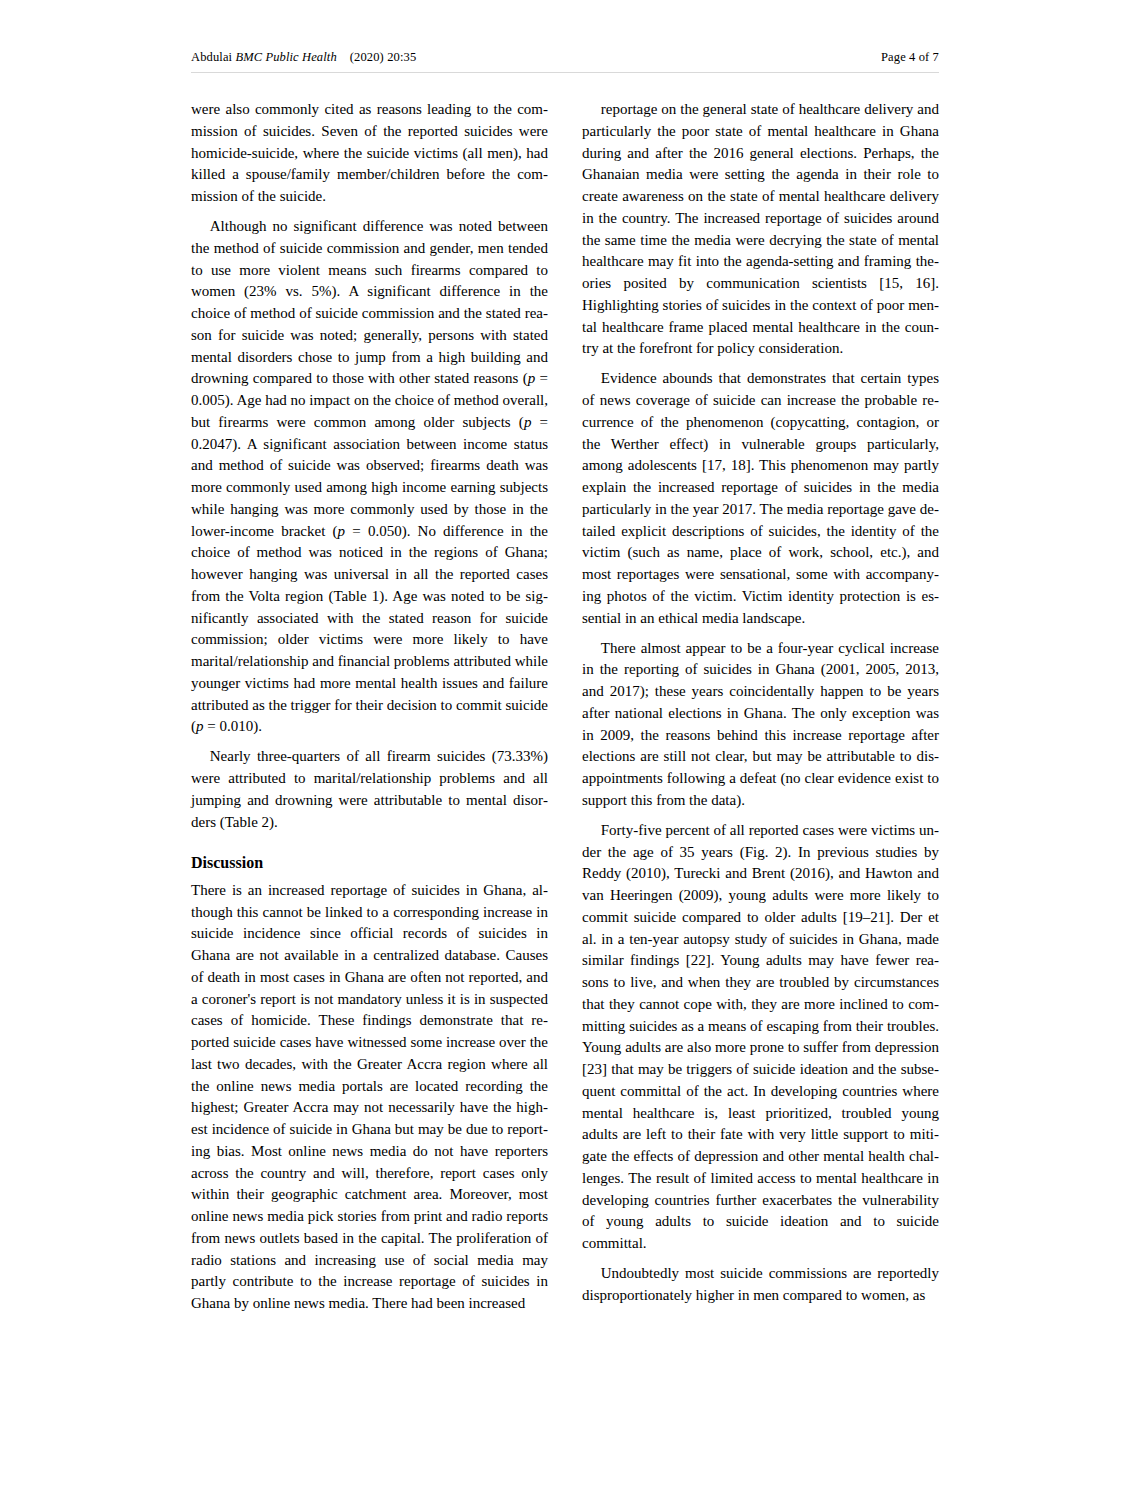Abdulai BMC Public Health (2020) 20:35
Page 4 of 7
were also commonly cited as reasons leading to the commission of suicides. Seven of the reported suicides were homicide-suicide, where the suicide victims (all men), had killed a spouse/family member/children before the commission of the suicide.
Although no significant difference was noted between the method of suicide commission and gender, men tended to use more violent means such firearms compared to women (23% vs. 5%). A significant difference in the choice of method of suicide commission and the stated reason for suicide was noted; generally, persons with stated mental disorders chose to jump from a high building and drowning compared to those with other stated reasons (p = 0.005). Age had no impact on the choice of method overall, but firearms were common among older subjects (p = 0.2047). A significant association between income status and method of suicide was observed; firearms death was more commonly used among high income earning subjects while hanging was more commonly used by those in the lower-income bracket (p = 0.050). No difference in the choice of method was noticed in the regions of Ghana; however hanging was universal in all the reported cases from the Volta region (Table 1). Age was noted to be significantly associated with the stated reason for suicide commission; older victims were more likely to have marital/relationship and financial problems attributed while younger victims had more mental health issues and failure attributed as the trigger for their decision to commit suicide (p = 0.010).
Nearly three-quarters of all firearm suicides (73.33%) were attributed to marital/relationship problems and all jumping and drowning were attributable to mental disorders (Table 2).
Discussion
There is an increased reportage of suicides in Ghana, although this cannot be linked to a corresponding increase in suicide incidence since official records of suicides in Ghana are not available in a centralized database. Causes of death in most cases in Ghana are often not reported, and a coroner's report is not mandatory unless it is in suspected cases of homicide. These findings demonstrate that reported suicide cases have witnessed some increase over the last two decades, with the Greater Accra region where all the online news media portals are located recording the highest; Greater Accra may not necessarily have the highest incidence of suicide in Ghana but may be due to reporting bias. Most online news media do not have reporters across the country and will, therefore, report cases only within their geographic catchment area. Moreover, most online news media pick stories from print and radio reports from news outlets based in the capital. The proliferation of radio stations and increasing use of social media may partly contribute to the increase reportage of suicides in Ghana by online news media. There had been increased
reportage on the general state of healthcare delivery and particularly the poor state of mental healthcare in Ghana during and after the 2016 general elections. Perhaps, the Ghanaian media were setting the agenda in their role to create awareness on the state of mental healthcare delivery in the country. The increased reportage of suicides around the same time the media were decrying the state of mental healthcare may fit into the agenda-setting and framing theories posited by communication scientists [15, 16]. Highlighting stories of suicides in the context of poor mental healthcare frame placed mental healthcare in the country at the forefront for policy consideration.
Evidence abounds that demonstrates that certain types of news coverage of suicide can increase the probable recurrence of the phenomenon (copycatting, contagion, or the Werther effect) in vulnerable groups particularly, among adolescents [17, 18]. This phenomenon may partly explain the increased reportage of suicides in the media particularly in the year 2017. The media reportage gave detailed explicit descriptions of suicides, the identity of the victim (such as name, place of work, school, etc.), and most reportages were sensational, some with accompanying photos of the victim. Victim identity protection is essential in an ethical media landscape.
There almost appear to be a four-year cyclical increase in the reporting of suicides in Ghana (2001, 2005, 2013, and 2017); these years coincidentally happen to be years after national elections in Ghana. The only exception was in 2009, the reasons behind this increase reportage after elections are still not clear, but may be attributable to disappointments following a defeat (no clear evidence exist to support this from the data).
Forty-five percent of all reported cases were victims under the age of 35 years (Fig. 2). In previous studies by Reddy (2010), Turecki and Brent (2016), and Hawton and van Heeringen (2009), young adults were more likely to commit suicide compared to older adults [19–21]. Der et al. in a ten-year autopsy study of suicides in Ghana, made similar findings [22]. Young adults may have fewer reasons to live, and when they are troubled by circumstances that they cannot cope with, they are more inclined to committing suicides as a means of escaping from their troubles. Young adults are also more prone to suffer from depression [23] that may be triggers of suicide ideation and the subsequent committal of the act. In developing countries where mental healthcare is, least prioritized, troubled young adults are left to their fate with very little support to mitigate the effects of depression and other mental health challenges. The result of limited access to mental healthcare in developing countries further exacerbates the vulnerability of young adults to suicide ideation and to suicide committal.
Undoubtedly most suicide commissions are reportedly disproportionately higher in men compared to women, as